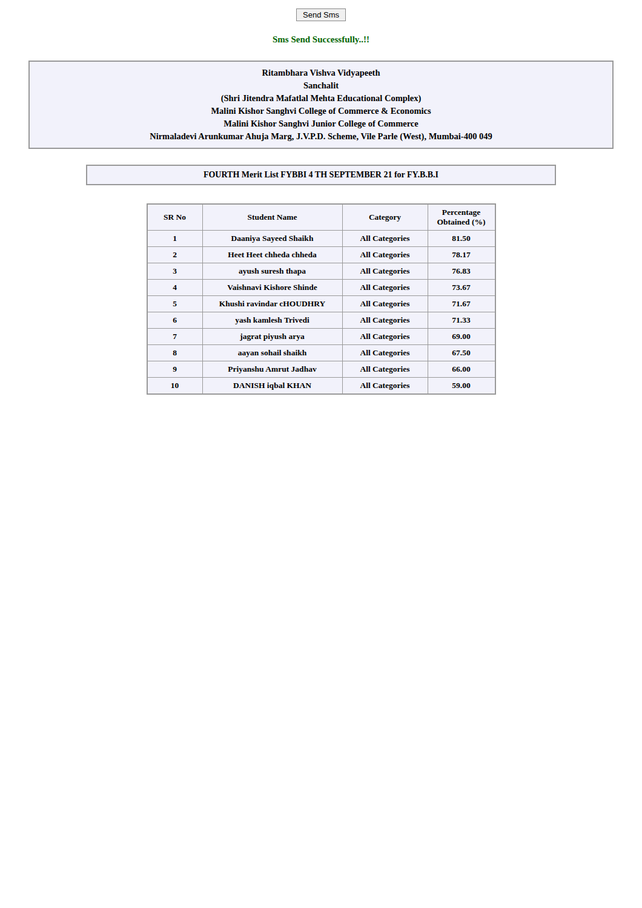Send Sms
Sms Send Successfully..!!
Ritambhara Vishva Vidyapeeth
Sanchalit
(Shri Jitendra Mafatlal Mehta Educational Complex)
Malini Kishor Sanghvi College of Commerce & Economics
Malini Kishor Sanghvi Junior College of Commerce
Nirmaladevi Arunkumar Ahuja Marg, J.V.P.D. Scheme, Vile Parle (West), Mumbai-400 049
FOURTH Merit List FYBBI 4 TH SEPTEMBER 21 for FY.B.B.I
| SR No | Student Name | Category | Percentage Obtained (%) |
| --- | --- | --- | --- |
| 1 | Daaniya Sayeed Shaikh | All Categories | 81.50 |
| 2 | Heet Heet chheda chheda | All Categories | 78.17 |
| 3 | ayush suresh thapa | All Categories | 76.83 |
| 4 | Vaishnavi Kishore Shinde | All Categories | 73.67 |
| 5 | Khushi ravindar cHOUDHRY | All Categories | 71.67 |
| 6 | yash kamlesh Trivedi | All Categories | 71.33 |
| 7 | jagrat piyush arya | All Categories | 69.00 |
| 8 | aayan sohail shaikh | All Categories | 67.50 |
| 9 | Priyanshu Amrut Jadhav | All Categories | 66.00 |
| 10 | DANISH iqbal KHAN | All Categories | 59.00 |